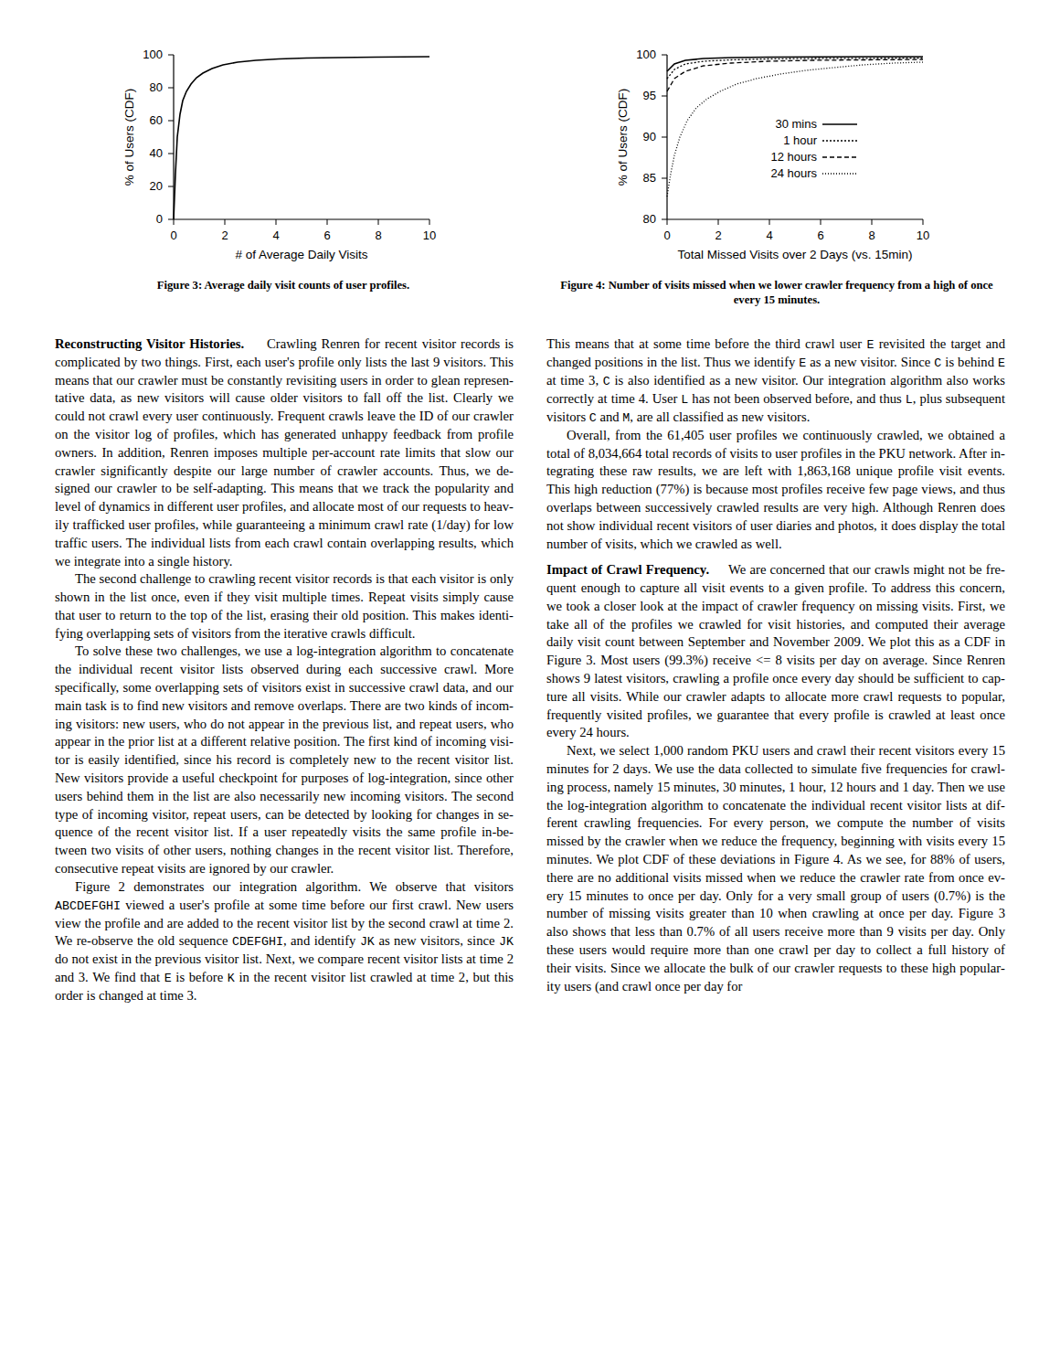0 20 40 60 80 100 0 2 4 6 8 10 # of Average Daily Visits % of Users (CDF)
Figure 3: Average daily visit counts of user profiles.
80 85 90 95 100 0 2 4 6 8 10 Total Missed Visits over 2 Days (vs. 15min) % of Users (CDF) 30 mins 1 hour 12 hours 24 hours
Figure 4: Number of visits missed when we lower crawler frequency from a high of once every 15 minutes.
Reconstructing Visitor Histories. Crawling Renren for recent visitor records is complicated by two things. First, each user's profile only lists the last 9 visitors. This means that our crawler must be constantly revisiting users in order to glean representative data, as new visitors will cause older visitors to fall off the list. Clearly we could not crawl every user continuously. Frequent crawls leave the ID of our crawler on the visitor log of profiles, which has generated unhappy feedback from profile owners. In addition, Renren imposes multiple per-account rate limits that slow our crawler significantly despite our large number of crawler accounts. Thus, we designed our crawler to be self-adapting. This means that we track the popularity and level of dynamics in different user profiles, and allocate most of our requests to heavily trafficked user profiles, while guaranteeing a minimum crawl rate (1/day) for low traffic users. The individual lists from each crawl contain overlapping results, which we integrate into a single history.
The second challenge to crawling recent visitor records is that each visitor is only shown in the list once, even if they visit multiple times. Repeat visits simply cause that user to return to the top of the list, erasing their old position. This makes identifying overlapping sets of visitors from the iterative crawls difficult.
To solve these two challenges, we use a log-integration algorithm to concatenate the individual recent visitor lists observed during each successive crawl. More specifically, some overlapping sets of visitors exist in successive crawl data, and our main task is to find new visitors and remove overlaps. There are two kinds of incoming visitors: new users, who do not appear in the previous list, and repeat users, who appear in the prior list at a different relative position. The first kind of incoming visitor is easily identified, since his record is completely new to the recent visitor list. New visitors provide a useful checkpoint for purposes of log-integration, since other users behind them in the list are also necessarily new incoming visitors. The second type of incoming visitor, repeat users, can be detected by looking for changes in sequence of the recent visitor list. If a user repeatedly visits the same profile in-between two visits of other users, nothing changes in the recent visitor list. Therefore, consecutive repeat visits are ignored by our crawler.
Figure 2 demonstrates our integration algorithm. We observe that visitors ABCDEFGHI viewed a user's profile at some time before our first crawl. New users view the profile and are added to the recent visitor list by the second crawl at time 2. We re-observe the old sequence CDEFGHI, and identify JK as new visitors, since JK do not exist in the previous visitor list. Next, we compare recent visitor lists at time 2 and 3. We find that E is before K in the recent visitor list crawled at time 2, but this order is changed at time 3.
This means that at some time before the third crawl user E revisited the target and changed positions in the list. Thus we identify E as a new visitor. Since C is behind E at time 3, C is also identified as a new visitor. Our integration algorithm also works correctly at time 4. User L has not been observed before, and thus L, plus subsequent visitors C and M, are all classified as new visitors.
Overall, from the 61,405 user profiles we continuously crawled, we obtained a total of 8,034,664 total records of visits to user profiles in the PKU network. After integrating these raw results, we are left with 1,863,168 unique profile visit events. This high reduction (77%) is because most profiles receive few page views, and thus overlaps between successively crawled results are very high. Although Renren does not show individual recent visitors of user diaries and photos, it does display the total number of visits, which we crawled as well.
Impact of Crawl Frequency. We are concerned that our crawls might not be frequent enough to capture all visit events to a given profile. To address this concern, we took a closer look at the impact of crawler frequency on missing visits. First, we take all of the profiles we crawled for visit histories, and computed their average daily visit count between September and November 2009. We plot this as a CDF in Figure 3. Most users (99.3%) receive <= 8 visits per day on average. Since Renren shows 9 latest visitors, crawling a profile once every day should be sufficient to capture all visits. While our crawler adapts to allocate more crawl requests to popular, frequently visited profiles, we guarantee that every profile is crawled at least once every 24 hours.
Next, we select 1,000 random PKU users and crawl their recent visitors every 15 minutes for 2 days. We use the data collected to simulate five frequencies for crawling process, namely 15 minutes, 30 minutes, 1 hour, 12 hours and 1 day. Then we use the log-integration algorithm to concatenate the individual recent visitor lists at different crawling frequencies. For every person, we compute the number of visits missed by the crawler when we reduce the frequency, beginning with visits every 15 minutes. We plot CDF of these deviations in Figure 4. As we see, for 88% of users, there are no additional visits missed when we reduce the crawler rate from once every 15 minutes to once per day. Only for a very small group of users (0.7%) is the number of missing visits greater than 10 when crawling at once per day. Figure 3 also shows that less than 0.7% of all users receive more than 9 visits per day. Only these users would require more than one crawl per day to collect a full history of their visits. Since we allocate the bulk of our crawler requests to these high popularity users (and crawl once per day for